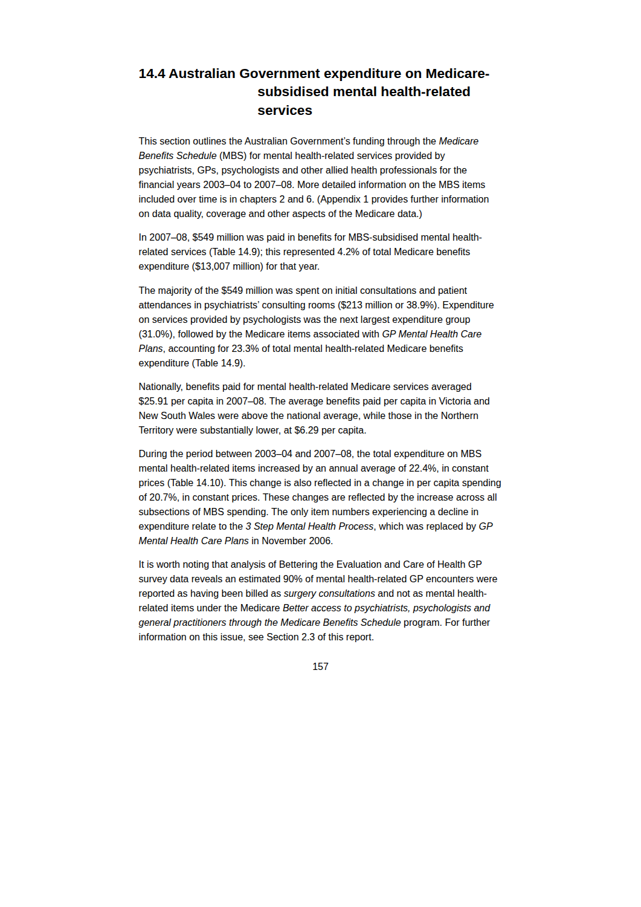14.4 Australian Government expenditure on Medicare-subsidised mental health-related services
This section outlines the Australian Government’s funding through the Medicare Benefits Schedule (MBS) for mental health-related services provided by psychiatrists, GPs, psychologists and other allied health professionals for the financial years 2003–04 to 2007–08. More detailed information on the MBS items included over time is in chapters 2 and 6. (Appendix 1 provides further information on data quality, coverage and other aspects of the Medicare data.)
In 2007–08, $549 million was paid in benefits for MBS-subsidised mental health-related services (Table 14.9); this represented 4.2% of total Medicare benefits expenditure ($13,007 million) for that year.
The majority of the $549 million was spent on initial consultations and patient attendances in psychiatrists’ consulting rooms ($213 million or 38.9%). Expenditure on services provided by psychologists was the next largest expenditure group (31.0%), followed by the Medicare items associated with GP Mental Health Care Plans, accounting for 23.3% of total mental health-related Medicare benefits expenditure (Table 14.9).
Nationally, benefits paid for mental health-related Medicare services averaged $25.91 per capita in 2007–08. The average benefits paid per capita in Victoria and New South Wales were above the national average, while those in the Northern Territory were substantially lower, at $6.29 per capita.
During the period between 2003–04 and 2007–08, the total expenditure on MBS mental health-related items increased by an annual average of 22.4%, in constant prices (Table 14.10). This change is also reflected in a change in per capita spending of 20.7%, in constant prices. These changes are reflected by the increase across all subsections of MBS spending. The only item numbers experiencing a decline in expenditure relate to the 3 Step Mental Health Process, which was replaced by GP Mental Health Care Plans in November 2006.
It is worth noting that analysis of Bettering the Evaluation and Care of Health GP survey data reveals an estimated 90% of mental health-related GP encounters were reported as having been billed as surgery consultations and not as mental health-related items under the Medicare Better access to psychiatrists, psychologists and general practitioners through the Medicare Benefits Schedule program. For further information on this issue, see Section 2.3 of this report.
157